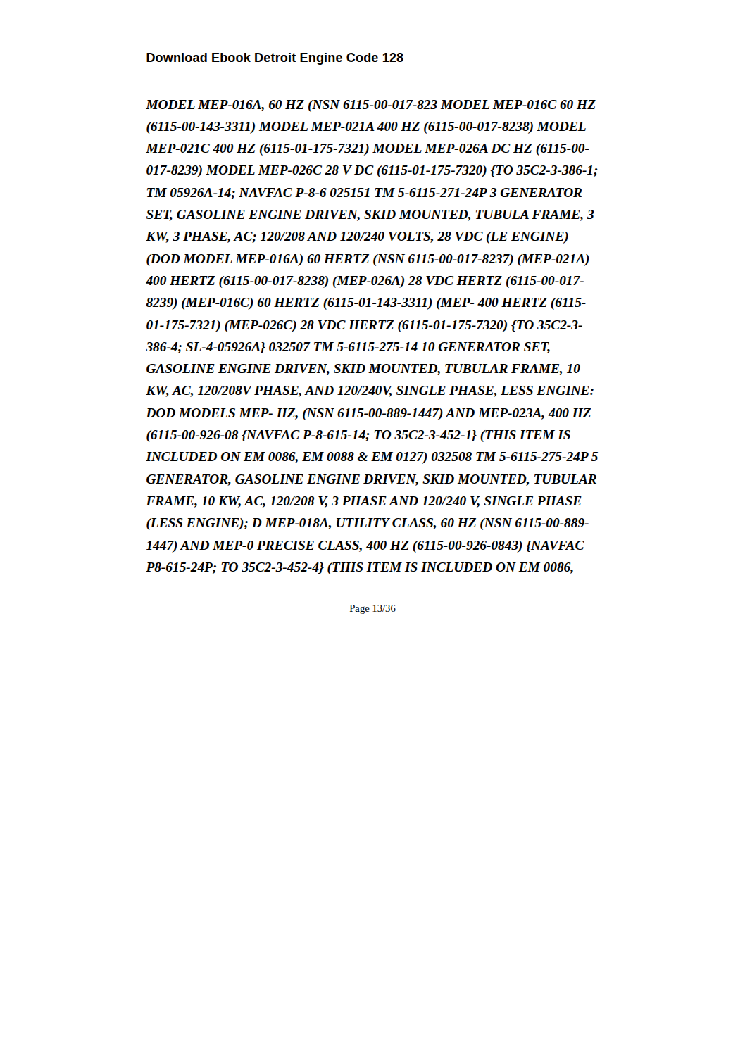Download Ebook Detroit Engine Code 128
MODEL MEP-016A, 60 HZ (NSN 6115-00-017-823 MODEL MEP-016C 60 HZ (6115-00-143-3311) MODEL MEP-021A 400 HZ (6115-00-017-8238) MODEL MEP-021C 400 HZ (6115-01-175-7321) MODEL MEP-026A DC HZ (6115-00-017-8239) MODEL MEP-026C 28 V DC (6115-01-175-7320) {TO 35C2-3-386-1; TM 05926A-14; NAVFAC P-8-6 025151 TM 5-6115-271-24P 3 GENERATOR SET, GASOLINE ENGINE DRIVEN, SKID MOUNTED, TUBULA FRAME, 3 KW, 3 PHASE, AC; 120/208 AND 120/240 VOLTS, 28 VDC (LE ENGINE) (DOD MODEL MEP-016A) 60 HERTZ (NSN 6115-00-017-8237) (MEP-021A) 400 HERTZ (6115-00-017-8238) (MEP-026A) 28 VDC HERTZ (6115-00-017-8239) (MEP-016C) 60 HERTZ (6115-01-143-3311) (MEP- 400 HERTZ (6115-01-175-7321) (MEP-026C) 28 VDC HERTZ (6115-01-175-7320) {TO 35C2-3-386-4; SL-4-05926A} 032507 TM 5-6115-275-14 10 GENERATOR SET, GASOLINE ENGINE DRIVEN, SKID MOUNTED, TUBULAR FRAME, 10 KW, AC, 120/208V PHASE, AND 120/240V, SINGLE PHASE, LESS ENGINE: DOD MODELS MEP- HZ, (NSN 6115-00-889-1447) AND MEP-023A, 400 HZ (6115-00-926-08 {NAVFAC P-8-615-14; TO 35C2-3-452-1} (THIS ITEM IS INCLUDED ON EM 0086, EM 0088 & EM 0127) 032508 TM 5-6115-275-24P 5 GENERATOR, GASOLINE ENGINE DRIVEN, SKID MOUNTED, TUBULAR FRAME, 10 KW, AC, 120/208 V, 3 PHASE AND 120/240 V, SINGLE PHASE (LESS ENGINE); D MEP-018A, UTILITY CLASS, 60 HZ (NSN 6115-00-889-1447) AND MEP-0 PRECISE CLASS, 400 HZ (6115-00-926-0843) {NAVFAC P8-615-24P; TO 35C2-3-452-4} (THIS ITEM IS INCLUDED ON EM 0086,
Page 13/36